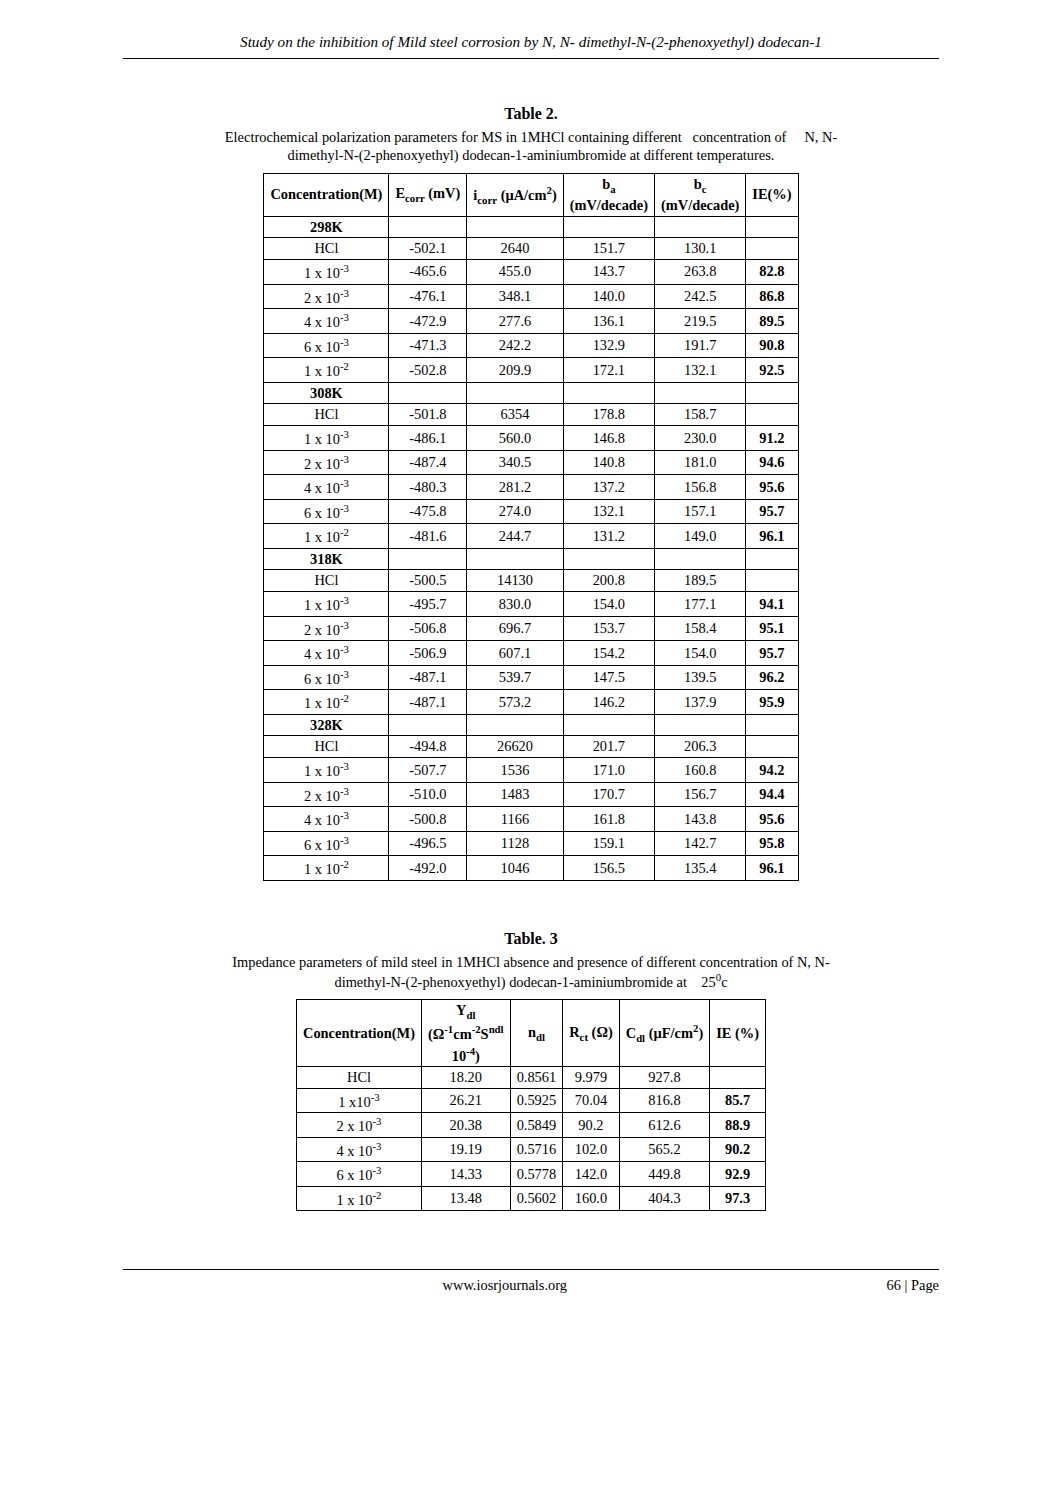Study on the inhibition of Mild steel corrosion by N, N- dimethyl-N-(2-phenoxyethyl) dodecan-1
Table 2.
Electrochemical polarization parameters for MS in 1MHCl containing different concentration of N, N-dimethyl-N-(2-phenoxyethyl) dodecan-1-aminiumbromide at different temperatures.
| Concentration(M) | E corr (mV) | i corr (µA/cm 2 ) | b a (mV/decade) | b c (mV/decade) | IE(%) |
| --- | --- | --- | --- | --- | --- |
| 298K | | | | | |
| HCl | -502.1 | 2640 | 151.7 | 130.1 | |
| 1 x 10 -3 | -465.6 | 455.0 | 143.7 | 263.8 | 82.8 |
| 2 x 10 -3 | -476.1 | 348.1 | 140.0 | 242.5 | 86.8 |
| 4 x 10 -3 | -472.9 | 277.6 | 136.1 | 219.5 | 89.5 |
| 6 x 10 -3 | -471.3 | 242.2 | 132.9 | 191.7 | 90.8 |
| 1 x 10 -2 | -502.8 | 209.9 | 172.1 | 132.1 | 92.5 |
| 308K | | | | | |
| HCl | -501.8 | 6354 | 178.8 | 158.7 | |
| 1 x 10 -3 | -486.1 | 560.0 | 146.8 | 230.0 | 91.2 |
| 2 x 10 -3 | -487.4 | 340.5 | 140.8 | 181.0 | 94.6 |
| 4 x 10 -3 | -480.3 | 281.2 | 137.2 | 156.8 | 95.6 |
| 6 x 10 -3 | -475.8 | 274.0 | 132.1 | 157.1 | 95.7 |
| 1 x 10 -2 | -481.6 | 244.7 | 131.2 | 149.0 | 96.1 |
| 318K | | | | | |
| HCl | -500.5 | 14130 | 200.8 | 189.5 | |
| 1 x 10 -3 | -495.7 | 830.0 | 154.0 | 177.1 | 94.1 |
| 2 x 10 -3 | -506.8 | 696.7 | 153.7 | 158.4 | 95.1 |
| 4 x 10 -3 | -506.9 | 607.1 | 154.2 | 154.0 | 95.7 |
| 6 x 10 -3 | -487.1 | 539.7 | 147.5 | 139.5 | 96.2 |
| 1 x 10 -2 | -487.1 | 573.2 | 146.2 | 137.9 | 95.9 |
| 328K | | | | | |
| HCl | -494.8 | 26620 | 201.7 | 206.3 | |
| 1 x 10 -3 | -507.7 | 1536 | 171.0 | 160.8 | 94.2 |
| 2 x 10 -3 | -510.0 | 1483 | 170.7 | 156.7 | 94.4 |
| 4 x 10 -3 | -500.8 | 1166 | 161.8 | 143.8 | 95.6 |
| 6 x 10 -3 | -496.5 | 1128 | 159.1 | 142.7 | 95.8 |
| 1 x 10 -2 | -492.0 | 1046 | 156.5 | 135.4 | 96.1 |
Table. 3
Impedance parameters of mild steel in 1MHCl absence and presence of different concentration of N, N-dimethyl-N-(2-phenoxyethyl) dodecan-1-aminiumbromide at 250c
| Concentration(M) | Y dl (Ω -1 cm -2 S ndl 10 -4 ) | n dl | R ct (Ω) | C dl (µF/cm 2 ) | IE (%) |
| --- | --- | --- | --- | --- | --- |
| HCl | 18.20 | 0.8561 | 9.979 | 927.8 | |
| 1 x10 -3 | 26.21 | 0.5925 | 70.04 | 816.8 | 85.7 |
| 2 x 10 -3 | 20.38 | 0.5849 | 90.2 | 612.6 | 88.9 |
| 4 x 10 -3 | 19.19 | 0.5716 | 102.0 | 565.2 | 90.2 |
| 6 x 10 -3 | 14.33 | 0.5778 | 142.0 | 449.8 | 92.9 |
| 1 x 10 -2 | 13.48 | 0.5602 | 160.0 | 404.3 | 97.3 |
www.iosrjournals.org 66 | Page